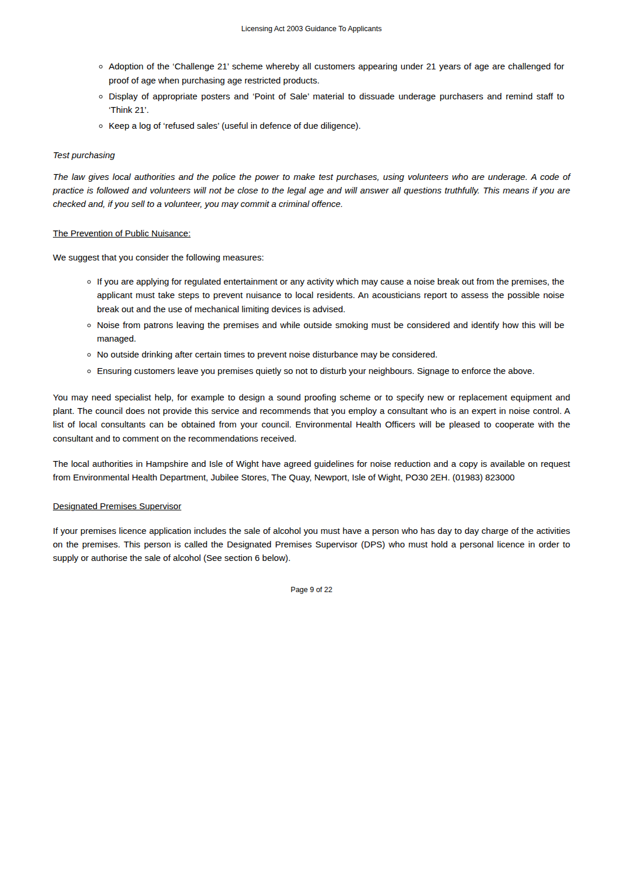Licensing Act 2003 Guidance To Applicants
Adoption of the ‘Challenge 21’ scheme whereby all customers appearing under 21 years of age are challenged for proof of age when purchasing age restricted products.
Display of appropriate posters and ‘Point of Sale’ material to dissuade underage purchasers and remind staff to ‘Think 21’.
Keep a log of ‘refused sales’ (useful in defence of due diligence).
Test purchasing
The law gives local authorities and the police the power to make test purchases, using volunteers who are underage. A code of practice is followed and volunteers will not be close to the legal age and will answer all questions truthfully. This means if you are checked and, if you sell to a volunteer, you may commit a criminal offence.
The Prevention of Public Nuisance:
We suggest that you consider the following measures:
If you are applying for regulated entertainment or any activity which may cause a noise break out from the premises, the applicant must take steps to prevent nuisance to local residents. An acousticians report to assess the possible noise break out and the use of mechanical limiting devices is advised.
Noise from patrons leaving the premises and while outside smoking must be considered and identify how this will be managed.
No outside drinking after certain times to prevent noise disturbance may be considered.
Ensuring customers leave you premises quietly so not to disturb your neighbours. Signage to enforce the above.
You may need specialist help, for example to design a sound proofing scheme or to specify new or replacement equipment and plant. The council does not provide this service and recommends that you employ a consultant who is an expert in noise control. A list of local consultants can be obtained from your council. Environmental Health Officers will be pleased to cooperate with the consultant and to comment on the recommendations received.
The local authorities in Hampshire and Isle of Wight have agreed guidelines for noise reduction and a copy is available on request from Environmental Health Department, Jubilee Stores, The Quay, Newport, Isle of Wight, PO30 2EH. (01983) 823000
Designated Premises Supervisor
If your premises licence application includes the sale of alcohol you must have a person who has day to day charge of the activities on the premises. This person is called the Designated Premises Supervisor (DPS) who must hold a personal licence in order to supply or authorise the sale of alcohol (See section 6 below).
Page 9 of 22